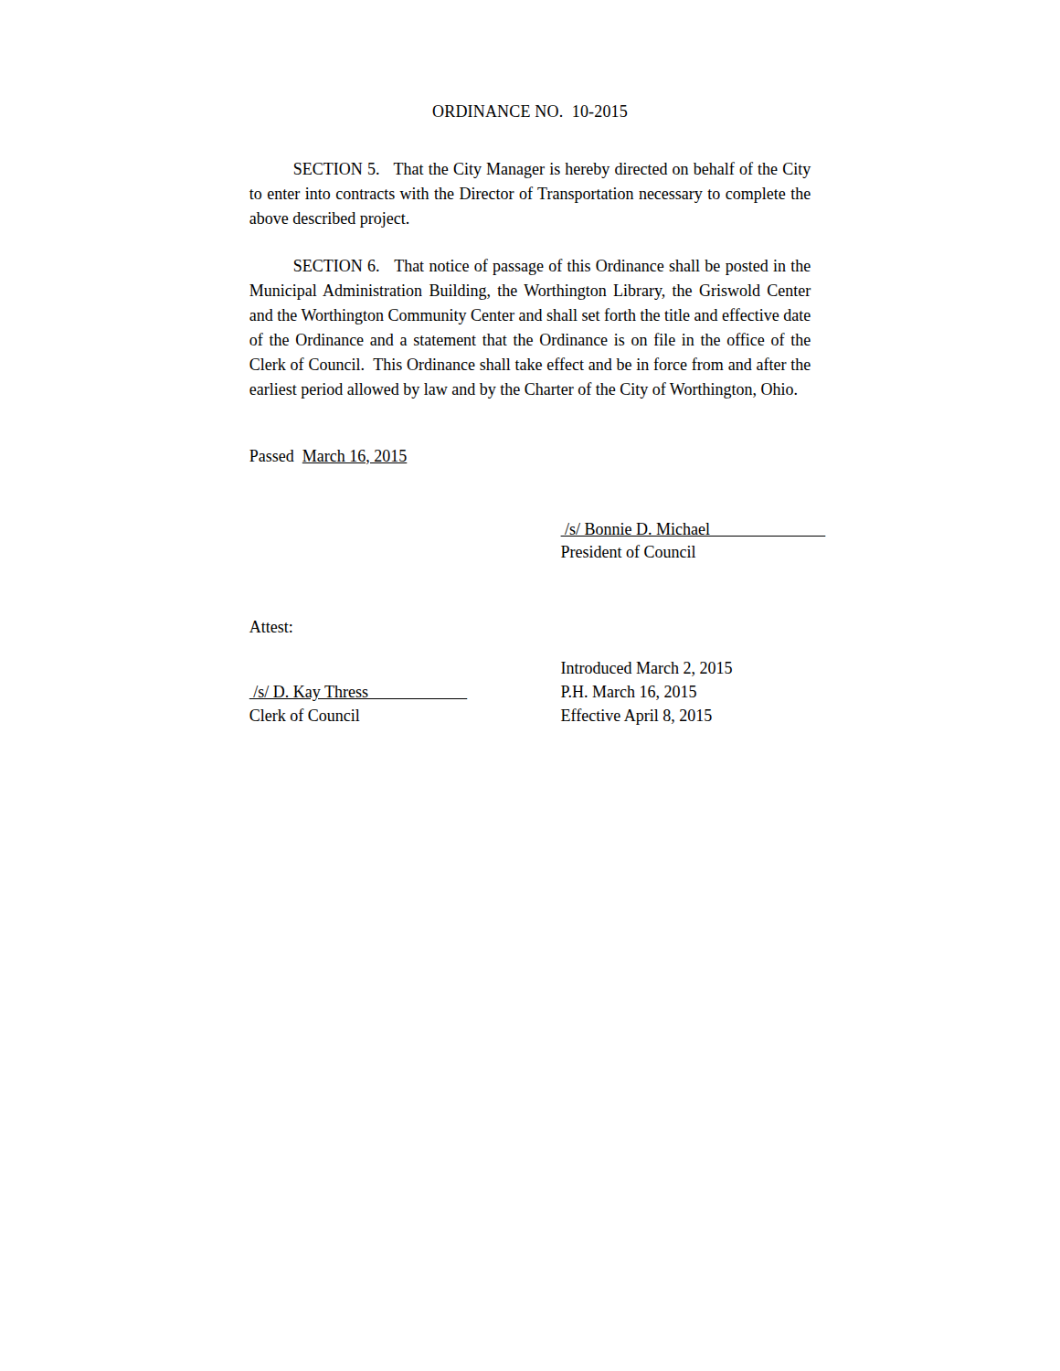ORDINANCE NO. 10-2015
SECTION 5. That the City Manager is hereby directed on behalf of the City to enter into contracts with the Director of Transportation necessary to complete the above described project.
SECTION 6. That notice of passage of this Ordinance shall be posted in the Municipal Administration Building, the Worthington Library, the Griswold Center and the Worthington Community Center and shall set forth the title and effective date of the Ordinance and a statement that the Ordinance is on file in the office of the Clerk of Council. This Ordinance shall take effect and be in force from and after the earliest period allowed by law and by the Charter of the City of Worthington, Ohio.
Passed March 16, 2015
/s/ Bonnie D. Michael______________
President of Council
Attest:
| | Introduced March 2, 2015 |
| /s/ D. Kay Thress____________ | P.H. March 16, 2015 |
| Clerk of Council | Effective April 8, 2015 |